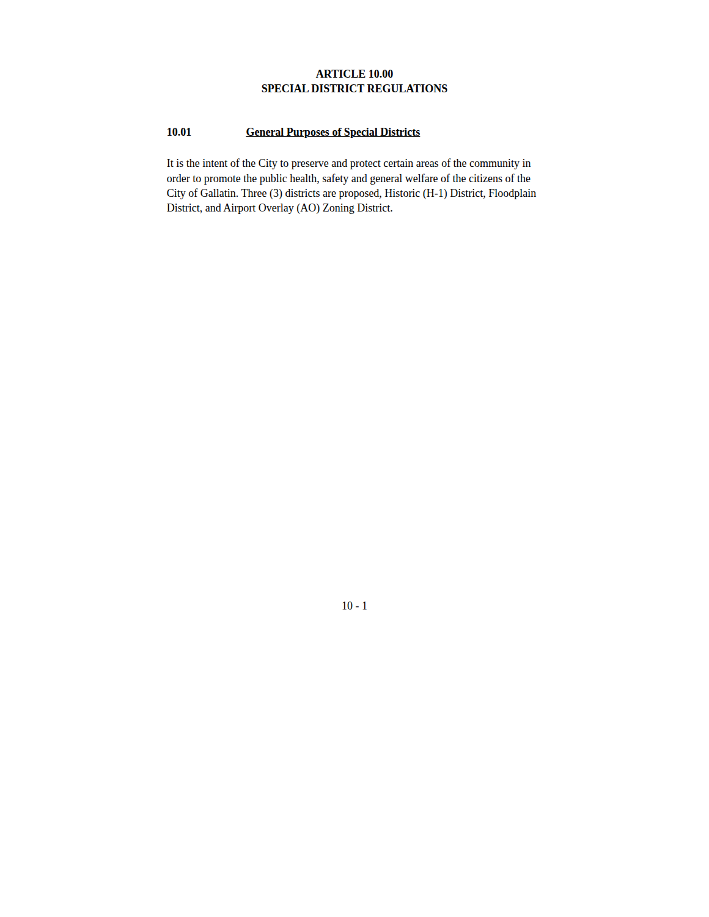ARTICLE 10.00 SPECIAL DISTRICT REGULATIONS
10.01 General Purposes of Special Districts
It is the intent of the City to preserve and protect certain areas of the community in order to promote the public health, safety and general welfare of the citizens of the City of Gallatin. Three (3) districts are proposed, Historic (H-1) District, Floodplain District, and Airport Overlay (AO) Zoning District.
10 - 1